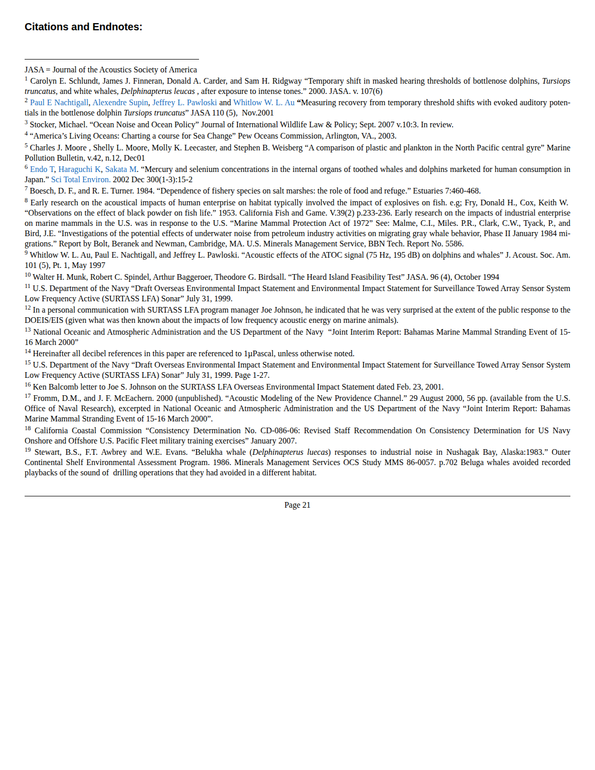Citations and Endnotes:
JASA = Journal of the Acoustics Society of America
1 Carolyn E. Schlundt, James J. Finneran, Donald A. Carder, and Sam H. Ridgway “Temporary shift in masked hearing thresholds of bottlenose dolphins, Tursiops truncatus, and white whales, Delphinapterus leucas , after exposure to intense tones.” 2000. JASA. v. 107(6)
2 Paul E Nachtigall, Alexendre Supin, Jeffrey L. Pawloski and Whitlow W. L. Au “Measuring recovery from temporary threshold shifts with evoked auditory potentials in the bottlenose dolphin Tursiops truncatus” JASA 110 (5), Nov.2001
3 Stocker, Michael. “Ocean Noise and Ocean Policy” Journal of International Wildlife Law & Policy; Sept. 2007 v.10:3. In review.
4 “America’s Living Oceans: Charting a course for Sea Change” Pew Oceans Commission, Arlington, VA., 2003.
5 Charles J. Moore , Shelly L. Moore, Molly K. Leecaster, and Stephen B. Weisberg “A comparison of plastic and plankton in the North Pacific central gyre” Marine Pollution Bulletin, v.42, n.12, Dec01
6 Endo T, Haraguchi K, Sakata M. “Mercury and selenium concentrations in the internal organs of toothed whales and dolphins marketed for human consumption in Japan.” Sci Total Environ. 2002 Dec 300(1-3):15-2
7 Boesch, D. F., and R. E. Turner. 1984. “Dependence of fishery species on salt marshes: the role of food and refuge.” Estuaries 7:460-468.
8 Early research on the acoustical impacts of human enterprise on habitat typically involved the impact of explosives on fish. e.g; Fry, Donald H., Cox, Keith W. “Observations on the effect of black powder on fish life.” 1953. California Fish and Game. V.39(2) p.233-236. Early research on the impacts of industrial enterprise on marine mammals in the U.S. was in response to the U.S. “Marine Mammal Protection Act of 1972” See: Malme, C.I., Miles. P.R., Clark, C.W., Tyack, P., and Bird, J.E. “Investigations of the potential effects of underwater noise from petroleum industry activities on migrating gray whale behavior, Phase II January 1984 migrations.” Report by Bolt, Beranek and Newman, Cambridge, MA. U.S. Minerals Management Service, BBN Tech. Report No. 5586.
9 Whitlow W. L. Au, Paul E. Nachtigall, and Jeffrey L. Pawloski. “Acoustic effects of the ATOC signal (75 Hz, 195 dB) on dolphins and whales” J. Acoust. Soc. Am. 101 (5), Pt. 1, May 1997
10 Walter H. Munk, Robert C. Spindel, Arthur Baggeroer, Theodore G. Birdsall. “The Heard Island Feasibility Test” JASA. 96 (4), October 1994
11 U.S. Department of the Navy “Draft Overseas Environmental Impact Statement and Environmental Impact Statement for Surveillance Towed Array Sensor System Low Frequency Active (SURTASS LFA) Sonar” July 31, 1999.
12 In a personal communication with SURTASS LFA program manager Joe Johnson, he indicated that he was very surprised at the extent of the public response to the DOEIS/EIS (given what was then known about the impacts of low frequency acoustic energy on marine animals).
13 National Oceanic and Atmospheric Administration and the US Department of the Navy “Joint Interim Report: Bahamas Marine Mammal Stranding Event of 15-16 March 2000”
14 Hereinafter all decibel references in this paper are referenced to 1µPascal, unless otherwise noted.
15 U.S. Department of the Navy “Draft Overseas Environmental Impact Statement and Environmental Impact Statement for Surveillance Towed Array Sensor System Low Frequency Active (SURTASS LFA) Sonar” July 31, 1999. Page 1-27.
16 Ken Balcomb letter to Joe S. Johnson on the SURTASS LFA Overseas Environmental Impact Statement dated Feb. 23, 2001.
17 Fromm, D.M., and J. F. McEachern. 2000 (unpublished). “Acoustic Modeling of the New Providence Channel.” 29 August 2000, 56 pp. (available from the U.S. Office of Naval Research), excerpted in National Oceanic and Atmospheric Administration and the US Department of the Navy “Joint Interim Report: Bahamas Marine Mammal Stranding Event of 15-16 March 2000”.
18 California Coastal Commission “Consistency Determination No. CD-086-06: Revised Staff Recommendation On Consistency Determination for US Navy Onshore and Offshore U.S. Pacific Fleet military training exercises” January 2007.
19 Stewart, B.S., F.T. Awbrey and W.E. Evans. “Belukha whale (Delphinapterus luecas) responses to industrial noise in Nushagak Bay, Alaska:1983.” Outer Continental Shelf Environmental Assessment Program. 1986. Minerals Management Services OCS Study MMS 86-0057. p.702 Beluga whales avoided recorded playbacks of the sound of drilling operations that they had avoided in a different habitat.
Page 21